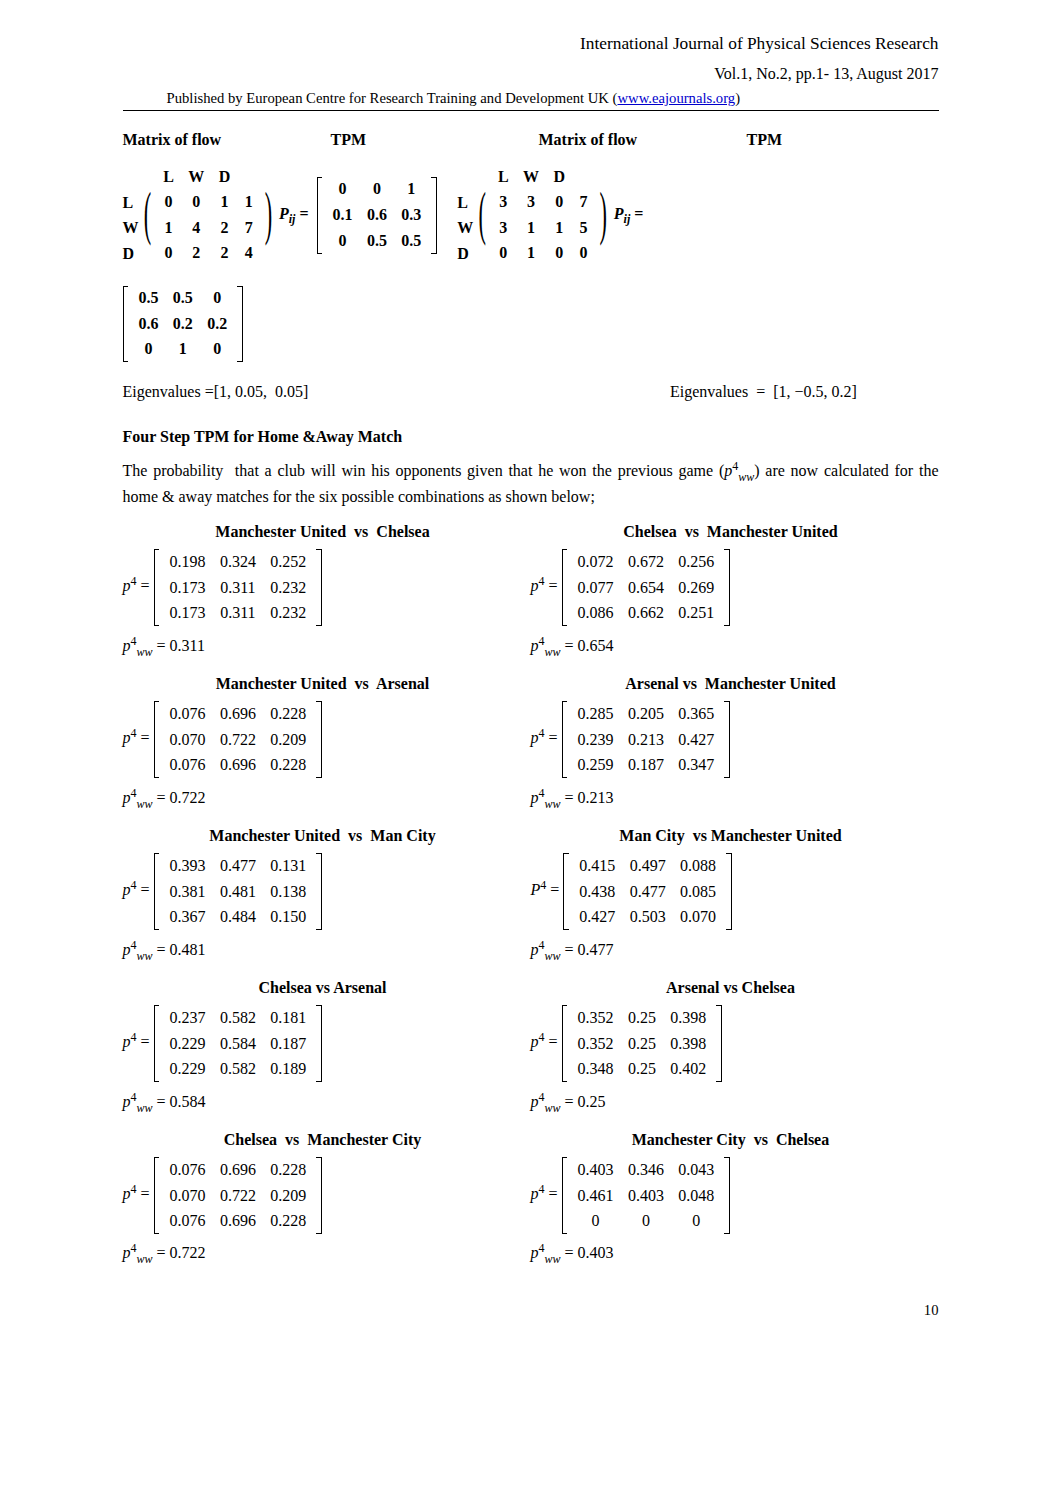International Journal of Physical Sciences Research
Vol.1, No.2, pp.1- 13, August 2017
Published by European Centre for Research Training and Development UK (www.eajournals.org)
Matrix of flow TPM Matrix of flow TPM
L
W
D
| L | W | D | |
| 0 | 0 | 1 | 1 |
| 1 | 4 | 2 | 7 |
| 0 | 2 | 2 | 4 |
Pij =
| 0 | 0 | 1 |
| 0.1 | 0.6 | 0.3 |
| 0 | 0.5 | 0.5 |
L
W
D
| L | W | D | |
| 3 | 3 | 0 | 7 |
| 3 | 1 | 1 | 5 |
| 0 | 1 | 0 | 0 |
Pij =
| 0.5 | 0.5 | 0 |
| 0.6 | 0.2 | 0.2 |
| 0 | 1 | 0 |
Eigenvalues =[1, 0.05, 0.05] Eigenvalues = [1, −0.5, 0.2]
Four Step TPM for Home &Away Match
The probability that a club will win his opponents given that he won the previous game (p4ww) are now calculated for the home & away matches for the six possible combinations as shown below;
| Manchester United vs Chelsea | Chelsea vs Manchester United |
| p 4 = / 0.198 / 0.324 / 0.252 / / 0.173 / 0.311 / 0.232 / / 0.173 / 0.311 / 0.232 / p 4 ww = 0.311 | p 4 = / 0.072 / 0.672 / 0.256 / / 0.077 / 0.654 / 0.269 / / 0.086 / 0.662 / 0.251 / p 4 ww = 0.654 |
| Manchester United vs Arsenal | Arsenal vs Manchester United |
| p 4 = / 0.076 / 0.696 / 0.228 / / 0.070 / 0.722 / 0.209 / / 0.076 / 0.696 / 0.228 / p 4 ww = 0.722 | p 4 = / 0.285 / 0.205 / 0.365 / / 0.239 / 0.213 / 0.427 / / 0.259 / 0.187 / 0.347 / p 4 ww = 0.213 |
| Manchester United vs Man City | Man City vs Manchester United |
| p 4 = / 0.393 / 0.477 / 0.131 / / 0.381 / 0.481 / 0.138 / / 0.367 / 0.484 / 0.150 / p 4 ww = 0.481 | P 4 = / 0.415 / 0.497 / 0.088 / / 0.438 / 0.477 / 0.085 / / 0.427 / 0.503 / 0.070 / p 4 ww = 0.477 |
| Chelsea vs Arsenal | Arsenal vs Chelsea |
| p 4 = / 0.237 / 0.582 / 0.181 / / 0.229 / 0.584 / 0.187 / / 0.229 / 0.582 / 0.189 / p 4 ww = 0.584 | p 4 = / 0.352 / 0.25 / 0.398 / / 0.352 / 0.25 / 0.398 / / 0.348 / 0.25 / 0.402 / p 4 ww = 0.25 |
| Chelsea vs Manchester City | Manchester City vs Chelsea |
| p 4 = / 0.076 / 0.696 / 0.228 / / 0.070 / 0.722 / 0.209 / / 0.076 / 0.696 / 0.228 / p 4 ww = 0.722 | p 4 = / 0.403 / 0.346 / 0.043 / / 0.461 / 0.403 / 0.048 / / 0 / 0 / 0 / p 4 ww = 0.403 |
10